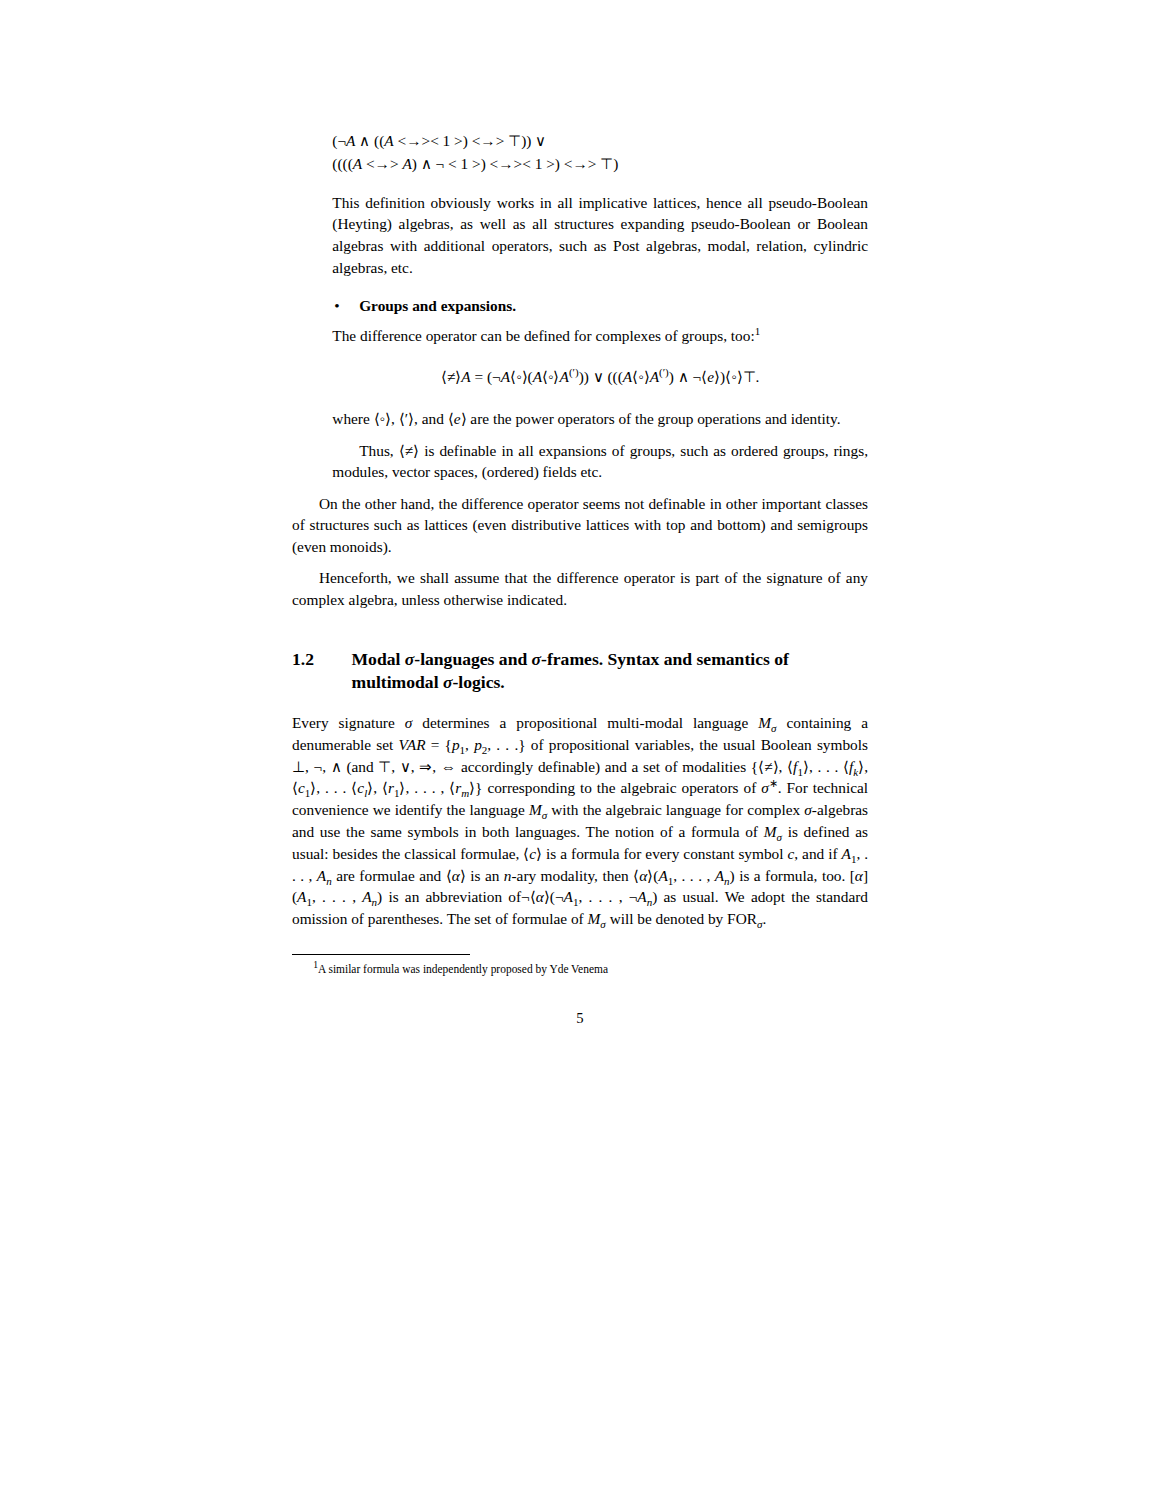(¬A ∧ ((A <→>< 1 >) <→> ⊤)) ∨
((((A <→> A) ∧ ¬ < 1 >) <→>< 1 >) <→> ⊤)
This definition obviously works in all implicative lattices, hence all pseudo-Boolean (Heyting) algebras, as well as all structures expanding pseudo-Boolean or Boolean algebras with additional operators, such as Post algebras, modal, relation, cylindric algebras, etc.
Groups and expansions.
The difference operator can be defined for complexes of groups, too:1
⟨≠⟩A = (¬A⟨◦⟩(A⟨◦⟩A(′))) ∨ (((A⟨◦⟩A(′)) ∧ ¬⟨e⟩)⟨◦⟩⊤.
where ⟨◦⟩, ⟨′⟩, and ⟨e⟩ are the power operators of the group operations and identity.
Thus, ⟨≠⟩ is definable in all expansions of groups, such as ordered groups, rings, modules, vector spaces, (ordered) fields etc.
On the other hand, the difference operator seems not definable in other important classes of structures such as lattices (even distributive lattices with top and bottom) and semigroups (even monoids).
Henceforth, we shall assume that the difference operator is part of the signature of any complex algebra, unless otherwise indicated.
1.2 Modal σ-languages and σ-frames. Syntax and semantics of multimodal σ-logics.
Every signature σ determines a propositional multi-modal language Mσ containing a denumerable set VAR = {p1, p2, . . .} of propositional variables, the usual Boolean symbols ⊥, ¬, ∧ (and ⊤, ∨, ⇒, ⇔ accordingly definable) and a set of modalities {⟨≠⟩, ⟨f1⟩, . . . ⟨fk⟩, ⟨c1⟩, . . . ⟨cl⟩, ⟨r1⟩, . . . , ⟨rm⟩} corresponding to the algebraic operators of σ∗. For technical convenience we identify the language Mσ with the algebraic language for complex σ-algebras and use the same symbols in both languages. The notion of a formula of Mσ is defined as usual: besides the classical formulae, ⟨c⟩ is a formula for every constant symbol c, and if A1, . . . , An are formulae and ⟨α⟩ is an n-ary modality, then ⟨α⟩(A1, . . . , An) is a formula, too. [α](A1, . . . , An) is an abbreviation of¬⟨α⟩(¬A1, . . . , ¬An) as usual. We adopt the standard omission of parentheses. The set of formulae of Mσ will be denoted by FORσ.
1A similar formula was independently proposed by Yde Venema
5